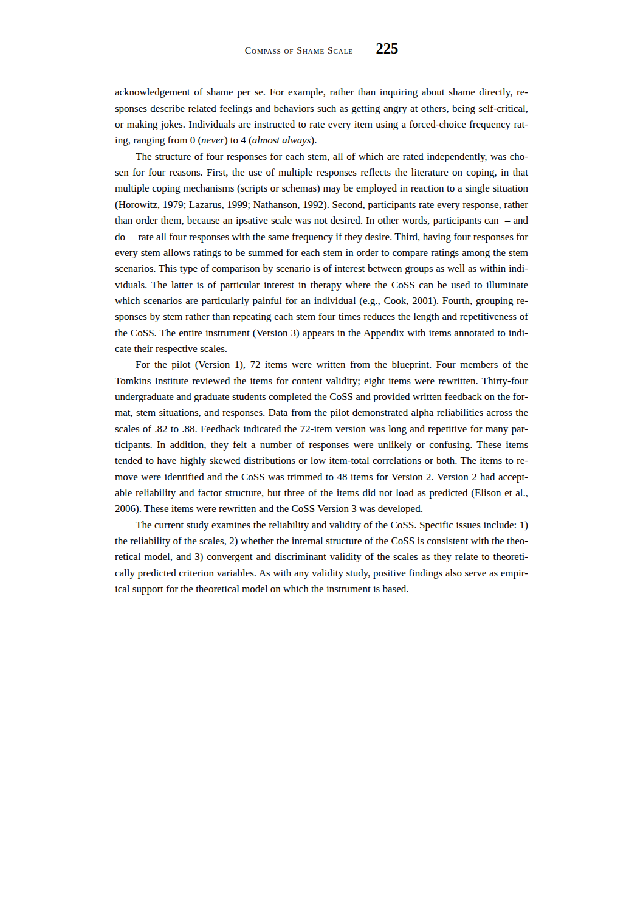Compass of Shame Scale 225
acknowledgement of shame per se. For example, rather than inquiring about shame directly, responses describe related feelings and behaviors such as getting angry at others, being self-critical, or making jokes. Individuals are instructed to rate every item using a forced-choice frequency rating, ranging from 0 (never) to 4 (almost always).
The structure of four responses for each stem, all of which are rated independently, was chosen for four reasons. First, the use of multiple responses reflects the literature on coping, in that multiple coping mechanisms (scripts or schemas) may be employed in reaction to a single situation (Horowitz, 1979; Lazarus, 1999; Nathanson, 1992). Second, participants rate every response, rather than order them, because an ipsative scale was not desired. In other words, participants can – and do – rate all four responses with the same frequency if they desire. Third, having four responses for every stem allows ratings to be summed for each stem in order to compare ratings among the stem scenarios. This type of comparison by scenario is of interest between groups as well as within individuals. The latter is of particular interest in therapy where the CoSS can be used to illuminate which scenarios are particularly painful for an individual (e.g., Cook, 2001). Fourth, grouping responses by stem rather than repeating each stem four times reduces the length and repetitiveness of the CoSS. The entire instrument (Version 3) appears in the Appendix with items annotated to indicate their respective scales.
For the pilot (Version 1), 72 items were written from the blueprint. Four members of the Tomkins Institute reviewed the items for content validity; eight items were rewritten. Thirty-four undergraduate and graduate students completed the CoSS and provided written feedback on the format, stem situations, and responses. Data from the pilot demonstrated alpha reliabilities across the scales of .82 to .88. Feedback indicated the 72-item version was long and repetitive for many participants. In addition, they felt a number of responses were unlikely or confusing. These items tended to have highly skewed distributions or low item-total correlations or both. The items to remove were identified and the CoSS was trimmed to 48 items for Version 2. Version 2 had acceptable reliability and factor structure, but three of the items did not load as predicted (Elison et al., 2006). These items were rewritten and the CoSS Version 3 was developed.
The current study examines the reliability and validity of the CoSS. Specific issues include: 1) the reliability of the scales, 2) whether the internal structure of the CoSS is consistent with the theoretical model, and 3) convergent and discriminant validity of the scales as they relate to theoretically predicted criterion variables. As with any validity study, positive findings also serve as empirical support for the theoretical model on which the instrument is based.